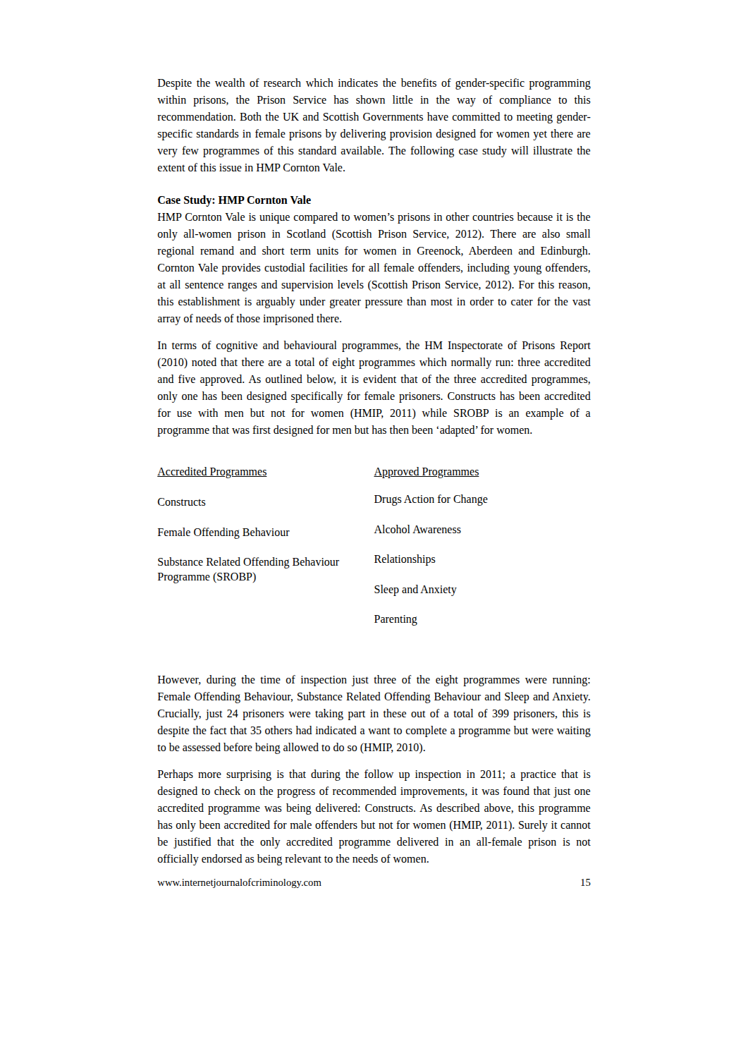Despite the wealth of research which indicates the benefits of gender-specific programming within prisons, the Prison Service has shown little in the way of compliance to this recommendation. Both the UK and Scottish Governments have committed to meeting gender-specific standards in female prisons by delivering provision designed for women yet there are very few programmes of this standard available. The following case study will illustrate the extent of this issue in HMP Cornton Vale.
Case Study: HMP Cornton Vale
HMP Cornton Vale is unique compared to women’s prisons in other countries because it is the only all-women prison in Scotland (Scottish Prison Service, 2012). There are also small regional remand and short term units for women in Greenock, Aberdeen and Edinburgh. Cornton Vale provides custodial facilities for all female offenders, including young offenders, at all sentence ranges and supervision levels (Scottish Prison Service, 2012). For this reason, this establishment is arguably under greater pressure than most in order to cater for the vast array of needs of those imprisoned there.
In terms of cognitive and behavioural programmes, the HM Inspectorate of Prisons Report (2010) noted that there are a total of eight programmes which normally run: three accredited and five approved. As outlined below, it is evident that of the three accredited programmes, only one has been designed specifically for female prisoners. Constructs has been accredited for use with men but not for women (HMIP, 2011) while SROBP is an example of a programme that was first designed for men but has then been ‘adapted’ for women.
| Accredited Programmes Constructs Female Offending Behaviour Substance Related Offending Behaviour Programme (SROBP) | Approved Programmes Drugs Action for Change Alcohol Awareness Relationships Sleep and Anxiety Parenting |
However, during the time of inspection just three of the eight programmes were running: Female Offending Behaviour, Substance Related Offending Behaviour and Sleep and Anxiety. Crucially, just 24 prisoners were taking part in these out of a total of 399 prisoners, this is despite the fact that 35 others had indicated a want to complete a programme but were waiting to be assessed before being allowed to do so (HMIP, 2010).
Perhaps more surprising is that during the follow up inspection in 2011; a practice that is designed to check on the progress of recommended improvements, it was found that just one accredited programme was being delivered: Constructs. As described above, this programme has only been accredited for male offenders but not for women (HMIP, 2011). Surely it cannot be justified that the only accredited programme delivered in an all-female prison is not officially endorsed as being relevant to the needs of women.
www.internetjournalofcriminology.com 15